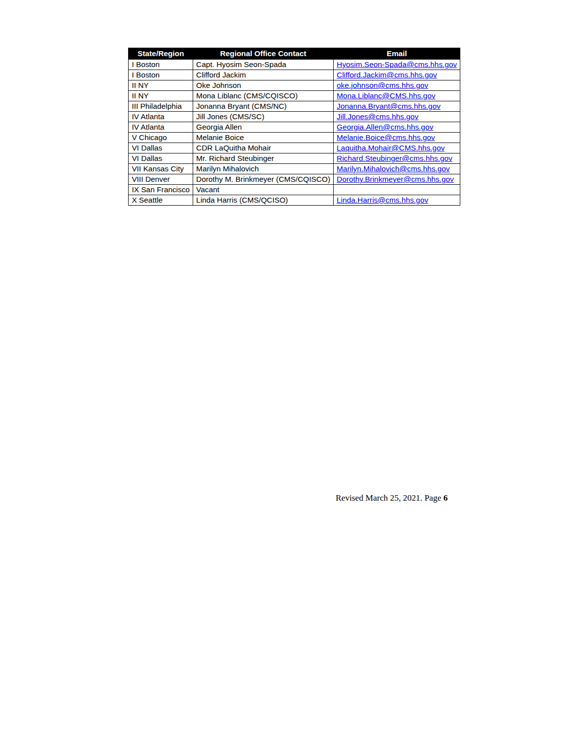| State/Region | Regional Office Contact | Email |
| --- | --- | --- |
| I Boston | Capt. Hyosim Seon-Spada | Hyosim.Seon-Spada@cms.hhs.gov |
| I Boston | Clifford Jackim | Clifford.Jackim@cms.hhs.gov |
| II NY | Oke Johnson | oke.johnson@cms.hhs.gov |
| II NY | Mona Liblanc (CMS/CQISCO) | Mona.Liblanc@CMS.hhs.gov |
| III Philadelphia | Jonanna Bryant (CMS/NC) | Jonanna.Bryant@cms.hhs.gov |
| IV Atlanta | Jill Jones (CMS/SC) | Jill.Jones@cms.hhs.gov |
| IV Atlanta | Georgia Allen | Georgia.Allen@cms.hhs.gov |
| V Chicago | Melanie Boice | Melanie.Boice@cms.hhs.gov |
| VI Dallas | CDR LaQuitha Mohair | Laquitha.Mohair@CMS.hhs.gov |
| VI Dallas | Mr. Richard Steubinger | Richard.Steubinger@cms.hhs.gov |
| VII Kansas City | Marilyn Mihalovich | Marilyn.Mihalovich@cms.hhs.gov |
| VIII Denver | Dorothy M. Brinkmeyer (CMS/CQISCO) | Dorothy.Brinkmeyer@cms.hhs.gov |
| IX San Francisco | Vacant | |
| X Seattle | Linda Harris (CMS/QCISO) | Linda.Harris@cms.hhs.gov |
Revised March 25, 2021. Page 6